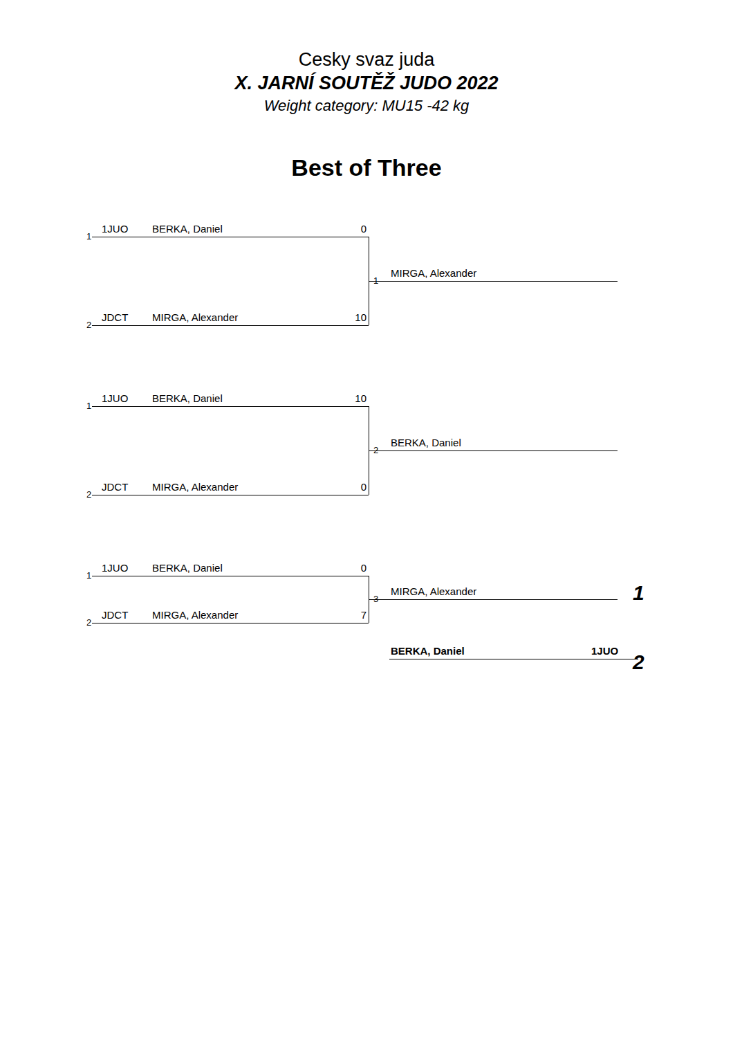Cesky svaz juda
X. JARNÍ SOUTĚŽ JUDO 2022
Weight category: MU15 -42 kg
Best of Three
1 1JUO BERKA, Daniel 0
2 JDCT MIRGA, Alexander 10
1 MIRGA, Alexander
1 1JUO BERKA, Daniel 10
2 JDCT MIRGA, Alexander 0
2 BERKA, Daniel
1 1JUO BERKA, Daniel 0
2 JDCT MIRGA, Alexander 7
3 MIRGA, Alexander
1
BERKA, Daniel 1JUO
2